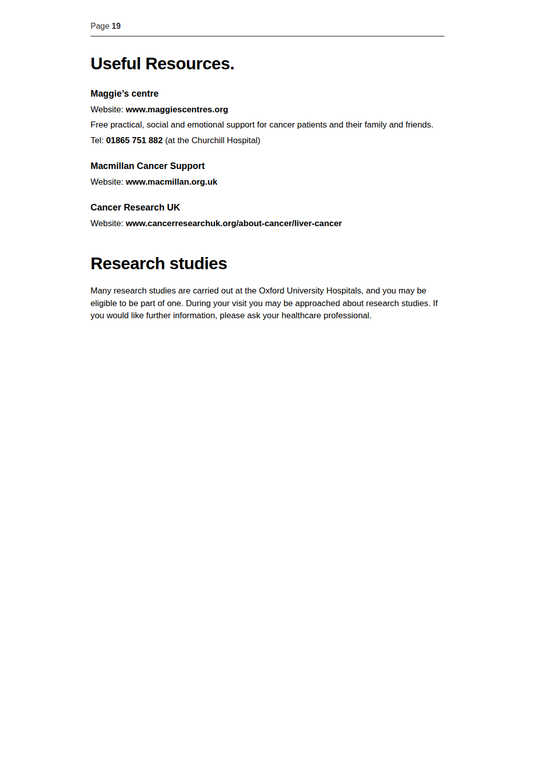Page 19
Useful Resources.
Maggie’s centre
Website: www.maggiescentres.org
Free practical, social and emotional support for cancer patients and their family and friends.
Tel: 01865 751 882 (at the Churchill Hospital)
Macmillan Cancer Support
Website: www.macmillan.org.uk
Cancer Research UK
Website: www.cancerresearchuk.org/about-cancer/liver-cancer
Research studies
Many research studies are carried out at the Oxford University Hospitals, and you may be eligible to be part of one. During your visit you may be approached about research studies. If you would like further information, please ask your healthcare professional.